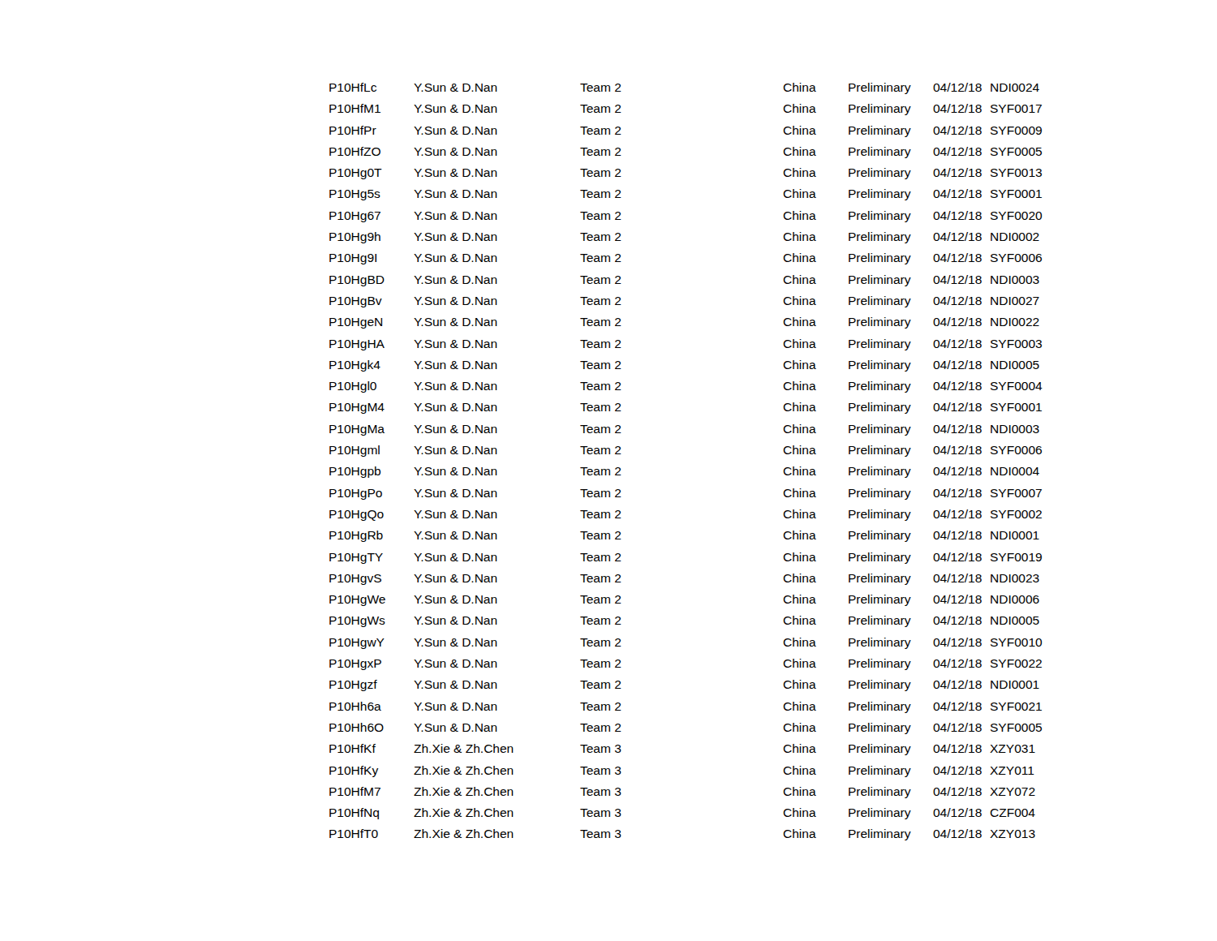| P10HfLc | Y.Sun & D.Nan | Team 2 | China | Preliminary | 04/12/18 | NDI0024 |
| P10HfM1 | Y.Sun & D.Nan | Team 2 | China | Preliminary | 04/12/18 | SYF0017 |
| P10HfPr | Y.Sun & D.Nan | Team 2 | China | Preliminary | 04/12/18 | SYF0009 |
| P10HfZO | Y.Sun & D.Nan | Team 2 | China | Preliminary | 04/12/18 | SYF0005 |
| P10Hg0T | Y.Sun & D.Nan | Team 2 | China | Preliminary | 04/12/18 | SYF0013 |
| P10Hg5s | Y.Sun & D.Nan | Team 2 | China | Preliminary | 04/12/18 | SYF0001 |
| P10Hg67 | Y.Sun & D.Nan | Team 2 | China | Preliminary | 04/12/18 | SYF0020 |
| P10Hg9h | Y.Sun & D.Nan | Team 2 | China | Preliminary | 04/12/18 | NDI0002 |
| P10Hg9I | Y.Sun & D.Nan | Team 2 | China | Preliminary | 04/12/18 | SYF0006 |
| P10HgBD | Y.Sun & D.Nan | Team 2 | China | Preliminary | 04/12/18 | NDI0003 |
| P10HgBv | Y.Sun & D.Nan | Team 2 | China | Preliminary | 04/12/18 | NDI0027 |
| P10HgeN | Y.Sun & D.Nan | Team 2 | China | Preliminary | 04/12/18 | NDI0022 |
| P10HgHA | Y.Sun & D.Nan | Team 2 | China | Preliminary | 04/12/18 | SYF0003 |
| P10Hgk4 | Y.Sun & D.Nan | Team 2 | China | Preliminary | 04/12/18 | NDI0005 |
| P10Hgl0 | Y.Sun & D.Nan | Team 2 | China | Preliminary | 04/12/18 | SYF0004 |
| P10HgM4 | Y.Sun & D.Nan | Team 2 | China | Preliminary | 04/12/18 | SYF0001 |
| P10HgMa | Y.Sun & D.Nan | Team 2 | China | Preliminary | 04/12/18 | NDI0003 |
| P10Hgml | Y.Sun & D.Nan | Team 2 | China | Preliminary | 04/12/18 | SYF0006 |
| P10Hgpb | Y.Sun & D.Nan | Team 2 | China | Preliminary | 04/12/18 | NDI0004 |
| P10HgPo | Y.Sun & D.Nan | Team 2 | China | Preliminary | 04/12/18 | SYF0007 |
| P10HgQo | Y.Sun & D.Nan | Team 2 | China | Preliminary | 04/12/18 | SYF0002 |
| P10HgRb | Y.Sun & D.Nan | Team 2 | China | Preliminary | 04/12/18 | NDI0001 |
| P10HgTY | Y.Sun & D.Nan | Team 2 | China | Preliminary | 04/12/18 | SYF0019 |
| P10HgvS | Y.Sun & D.Nan | Team 2 | China | Preliminary | 04/12/18 | NDI0023 |
| P10HgWe | Y.Sun & D.Nan | Team 2 | China | Preliminary | 04/12/18 | NDI0006 |
| P10HgWs | Y.Sun & D.Nan | Team 2 | China | Preliminary | 04/12/18 | NDI0005 |
| P10HgwY | Y.Sun & D.Nan | Team 2 | China | Preliminary | 04/12/18 | SYF0010 |
| P10HgxP | Y.Sun & D.Nan | Team 2 | China | Preliminary | 04/12/18 | SYF0022 |
| P10Hgzf | Y.Sun & D.Nan | Team 2 | China | Preliminary | 04/12/18 | NDI0001 |
| P10Hh6a | Y.Sun & D.Nan | Team 2 | China | Preliminary | 04/12/18 | SYF0021 |
| P10Hh6O | Y.Sun & D.Nan | Team 2 | China | Preliminary | 04/12/18 | SYF0005 |
| P10HfKf | Zh.Xie & Zh.Chen | Team 3 | China | Preliminary | 04/12/18 | XZY031 |
| P10HfKy | Zh.Xie & Zh.Chen | Team 3 | China | Preliminary | 04/12/18 | XZY011 |
| P10HfM7 | Zh.Xie & Zh.Chen | Team 3 | China | Preliminary | 04/12/18 | XZY072 |
| P10HfNq | Zh.Xie & Zh.Chen | Team 3 | China | Preliminary | 04/12/18 | CZF004 |
| P10HfT0 | Zh.Xie & Zh.Chen | Team 3 | China | Preliminary | 04/12/18 | XZY013 |